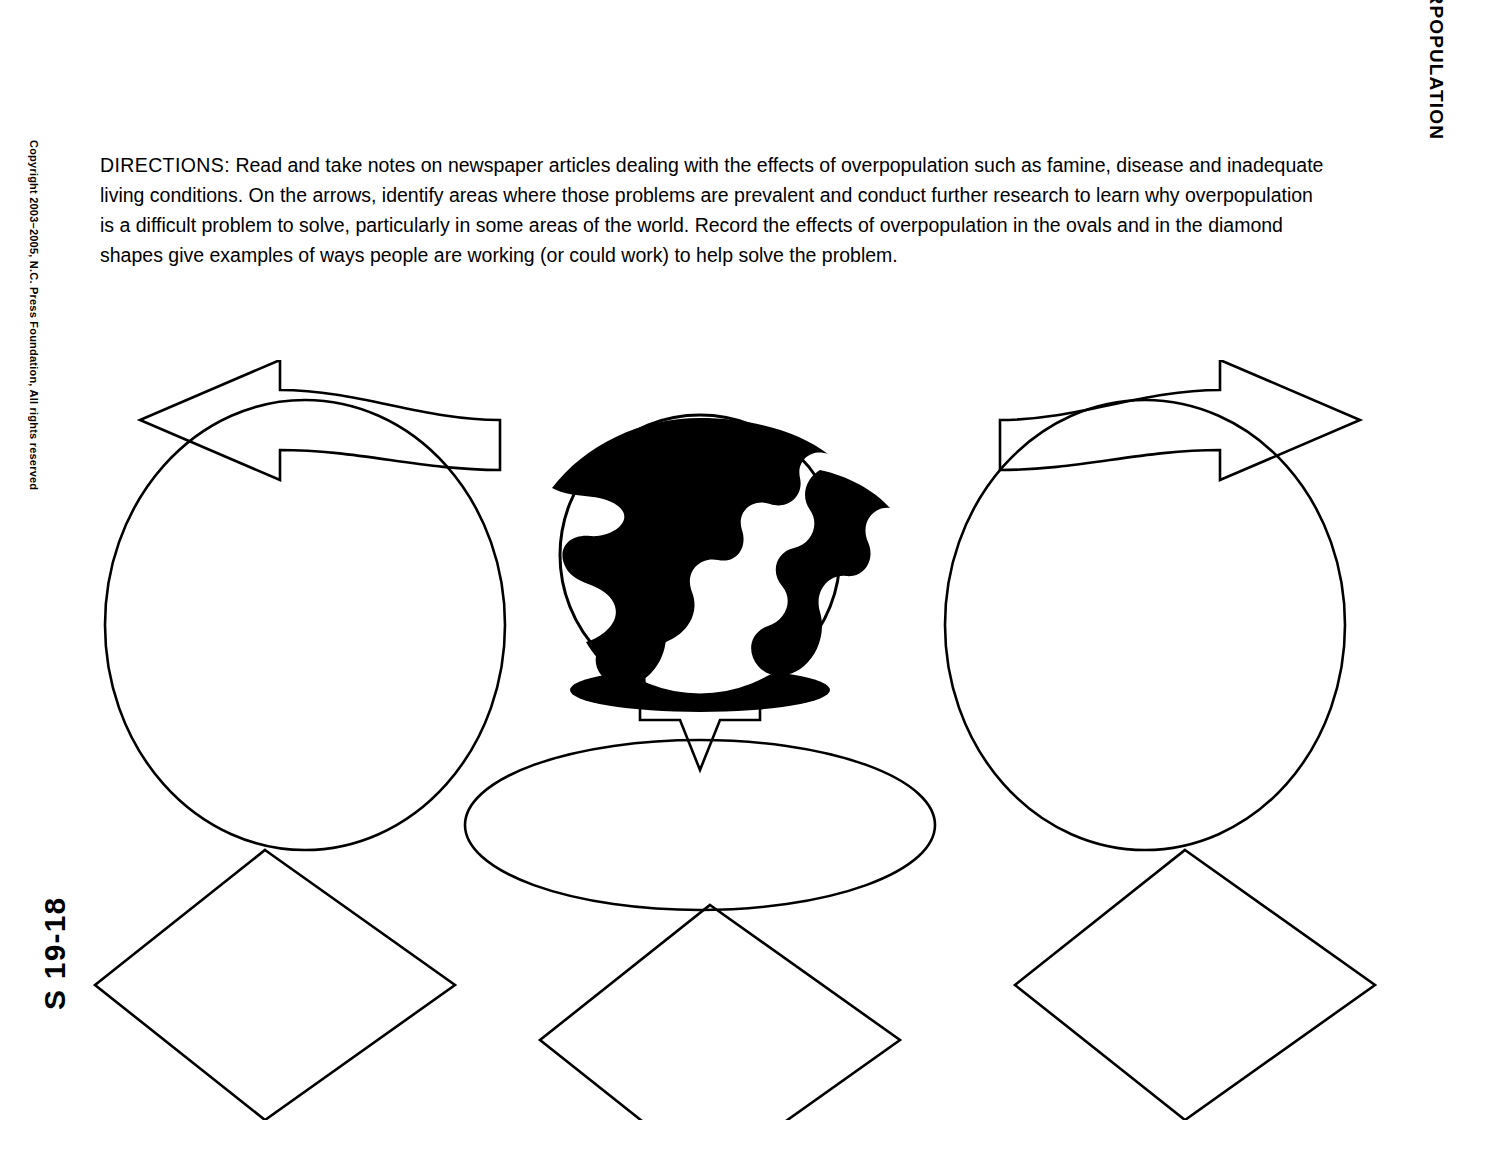Copyright 2003–2005, N.C. Press Foundation, All rights reserved
S 19-18
SCIENCE · OVERPOPULATION
DIRECTIONS: Read and take notes on newspaper articles dealing with the effects of overpopulation such as famine, disease and inadequate living conditions. On the arrows, identify areas where those problems are prevalent and conduct further research to learn why overpopulation is a difficult problem to solve, particularly in some areas of the world. Record the effects of overpopulation in the ovals and in the diamond shapes give examples of ways people are working (or could work) to help solve the problem.